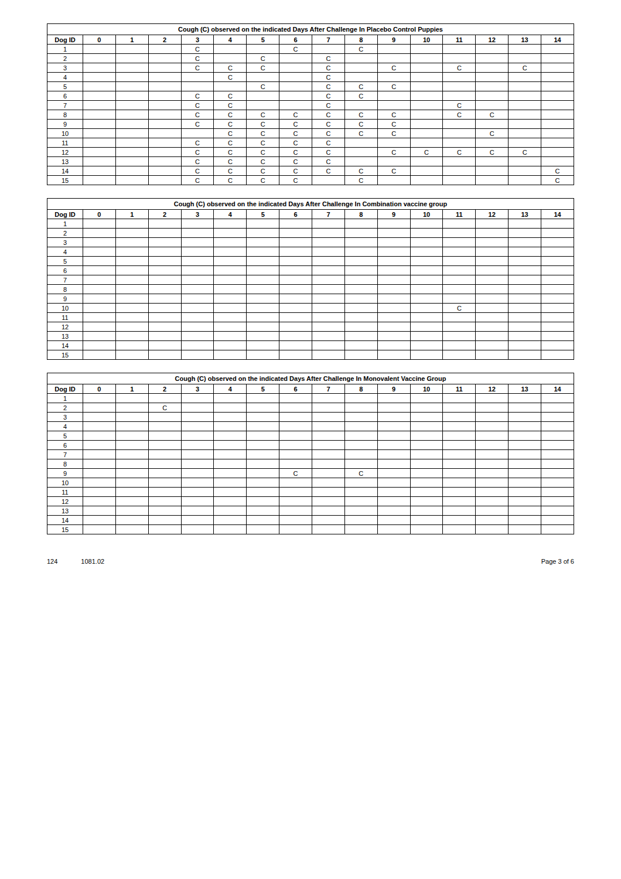Cough (C) observed on the indicated Days After Challenge In Placebo Control Puppies
| Dog ID | 0 | 1 | 2 | 3 | 4 | 5 | 6 | 7 | 8 | 9 | 10 | 11 | 12 | 13 | 14 |
| --- | --- | --- | --- | --- | --- | --- | --- | --- | --- | --- | --- | --- | --- | --- | --- |
| 1 | | | | C | | | C | | C | | | | | | |
| 2 | | | | C | | C | | C | | | | | | | |
| 3 | | | | C | C | C | | C | | C | | C | | C | |
| 4 | | | | | C | | | C | | | | | | | |
| 5 | | | | | | C | | C | C | C | | | | | |
| 6 | | | | C | C | | | C | C | | | | | | |
| 7 | | | | C | C | | | C | | | | C | | | |
| 8 | | | | C | C | C | C | C | C | C | | C | C | | |
| 9 | | | | C | C | C | C | C | C | C | | | | | |
| 10 | | | | | C | C | C | C | C | C | | | C | | |
| 11 | | | | C | C | C | C | C | | | | | | | |
| 12 | | | | C | C | C | C | C | | C | C | C | C | C | |
| 13 | | | | C | C | C | C | C | | | | | | | |
| 14 | | | | C | C | C | C | C | C | C | | | | | C |
| 15 | | | | C | C | C | C | | C | | | | | | C |
Cough (C) observed on the indicated Days After Challenge In Combination vaccine group
| Dog ID | 0 | 1 | 2 | 3 | 4 | 5 | 6 | 7 | 8 | 9 | 10 | 11 | 12 | 13 | 14 |
| --- | --- | --- | --- | --- | --- | --- | --- | --- | --- | --- | --- | --- | --- | --- | --- |
| 1 | | | | | | | | | | | | | | | |
| 2 | | | | | | | | | | | | | | | |
| 3 | | | | | | | | | | | | | | | |
| 4 | | | | | | | | | | | | | | | |
| 5 | | | | | | | | | | | | | | | |
| 6 | | | | | | | | | | | | | | | |
| 7 | | | | | | | | | | | | | | | |
| 8 | | | | | | | | | | | | | | | |
| 9 | | | | | | | | | | | | | | | |
| 10 | | | | | | | | | | | | C | | | |
| 11 | | | | | | | | | | | | | | | |
| 12 | | | | | | | | | | | | | | | |
| 13 | | | | | | | | | | | | | | | |
| 14 | | | | | | | | | | | | | | | |
| 15 | | | | | | | | | | | | | | | |
Cough (C) observed on the indicated Days After Challenge In Monovalent Vaccine Group
| Dog ID | 0 | 1 | 2 | 3 | 4 | 5 | 6 | 7 | 8 | 9 | 10 | 11 | 12 | 13 | 14 |
| --- | --- | --- | --- | --- | --- | --- | --- | --- | --- | --- | --- | --- | --- | --- | --- |
| 1 | | | | | | | | | | | | | | | |
| 2 | | | C | | | | | | | | | | | | |
| 3 | | | | | | | | | | | | | | | |
| 4 | | | | | | | | | | | | | | | |
| 5 | | | | | | | | | | | | | | | |
| 6 | | | | | | | | | | | | | | | |
| 7 | | | | | | | | | | | | | | | |
| 8 | | | | | | | | | | | | | | | |
| 9 | | | | | | | C | | C | | | | | | |
| 10 | | | | | | | | | | | | | | | |
| 11 | | | | | | | | | | | | | | | |
| 12 | | | | | | | | | | | | | | | |
| 13 | | | | | | | | | | | | | | | |
| 14 | | | | | | | | | | | | | | | |
| 15 | | | | | | | | | | | | | | | |
1241081.02
Page 3 of 6